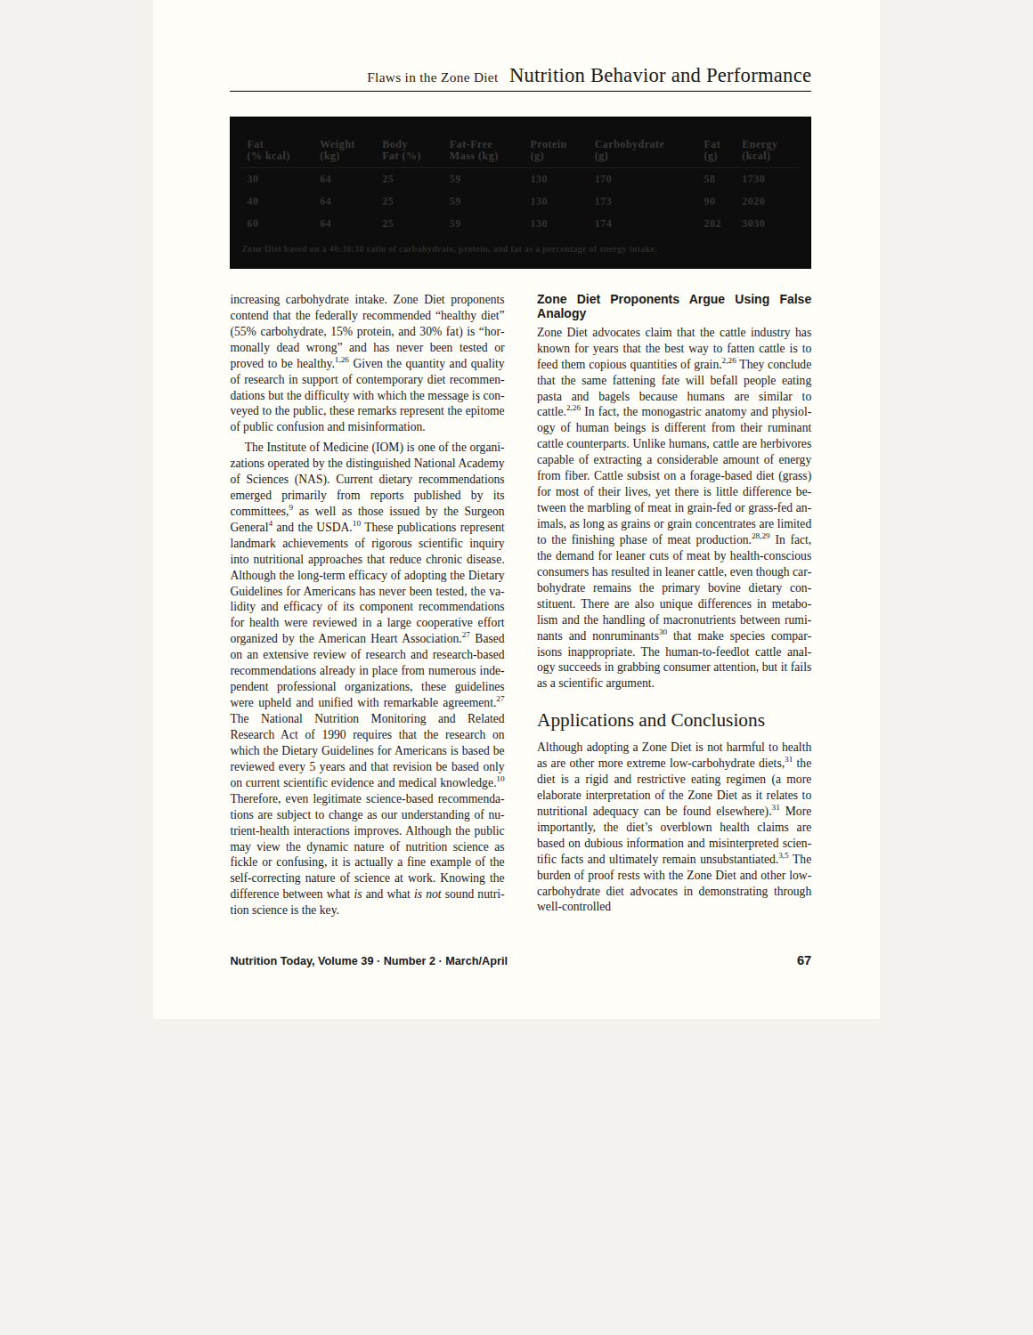Flaws in the Zone Diet Nutrition Behavior and Performance
| Fat (% kcal) | Weight (kg) | Body Fat (%) | Fat-Free Mass (kg) | Protein (g) | Carbohydrate (g) | Fat (g) | Energy (kcal) |
| --- | --- | --- | --- | --- | --- | --- | --- |
| 30 | 64 | 25 | 59 | 130 | 170 | 58 | 1730 |
| 40 | 64 | 25 | 59 | 130 | 173 | 90 | 2020 |
| 60 | 64 | 25 | 59 | 130 | 174 | 202 | 3030 |
Zone Diet based on a 40:30:30 ratio of carbohydrate, protein, and fat as a percentage of energy intake.
increasing carbohydrate intake. Zone Diet proponents contend that the federally recommended “healthy diet” (55% carbohydrate, 15% protein, and 30% fat) is “hormonally dead wrong” and has never been tested or proved to be healthy.1,26 Given the quantity and quality of research in support of contemporary diet recommendations but the difficulty with which the message is conveyed to the public, these remarks represent the epitome of public confusion and misinformation.
The Institute of Medicine (IOM) is one of the organizations operated by the distinguished National Academy of Sciences (NAS). Current dietary recommendations emerged primarily from reports published by its committees,9 as well as those issued by the Surgeon General4 and the USDA.10 These publications represent landmark achievements of rigorous scientific inquiry into nutritional approaches that reduce chronic disease. Although the long-term efficacy of adopting the Dietary Guidelines for Americans has never been tested, the validity and efficacy of its component recommendations for health were reviewed in a large cooperative effort organized by the American Heart Association.27 Based on an extensive review of research and research-based recommendations already in place from numerous independent professional organizations, these guidelines were upheld and unified with remarkable agreement.27 The National Nutrition Monitoring and Related Research Act of 1990 requires that the research on which the Dietary Guidelines for Americans is based be reviewed every 5 years and that revision be based only on current scientific evidence and medical knowledge.10 Therefore, even legitimate science-based recommendations are subject to change as our understanding of nutrient-health interactions improves. Although the public may view the dynamic nature of nutrition science as fickle or confusing, it is actually a fine example of the self-correcting nature of science at work. Knowing the difference between what is and what is not sound nutrition science is the key.
Zone Diet Proponents Argue Using False Analogy
Zone Diet advocates claim that the cattle industry has known for years that the best way to fatten cattle is to feed them copious quantities of grain.2,26 They conclude that the same fattening fate will befall people eating pasta and bagels because humans are similar to cattle.2,26 In fact, the monogastric anatomy and physiology of human beings is different from their ruminant cattle counterparts. Unlike humans, cattle are herbivores capable of extracting a considerable amount of energy from fiber. Cattle subsist on a forage-based diet (grass) for most of their lives, yet there is little difference between the marbling of meat in grain-fed or grass-fed animals, as long as grains or grain concentrates are limited to the finishing phase of meat production.28,29 In fact, the demand for leaner cuts of meat by health-conscious consumers has resulted in leaner cattle, even though carbohydrate remains the primary bovine dietary constituent. There are also unique differences in metabolism and the handling of macronutrients between ruminants and nonruminants30 that make species comparisons inappropriate. The human-to-feedlot cattle analogy succeeds in grabbing consumer attention, but it fails as a scientific argument.
Applications and Conclusions
Although adopting a Zone Diet is not harmful to health as are other more extreme low-carbohydrate diets,31 the diet is a rigid and restrictive eating regimen (a more elaborate interpretation of the Zone Diet as it relates to nutritional adequacy can be found elsewhere).31 More importantly, the diet’s overblown health claims are based on dubious information and misinterpreted scientific facts and ultimately remain unsubstantiated.3,5 The burden of proof rests with the Zone Diet and other low-carbohydrate diet advocates in demonstrating through well-controlled
Nutrition Today, Volume 39 · Number 2 · March/April 67